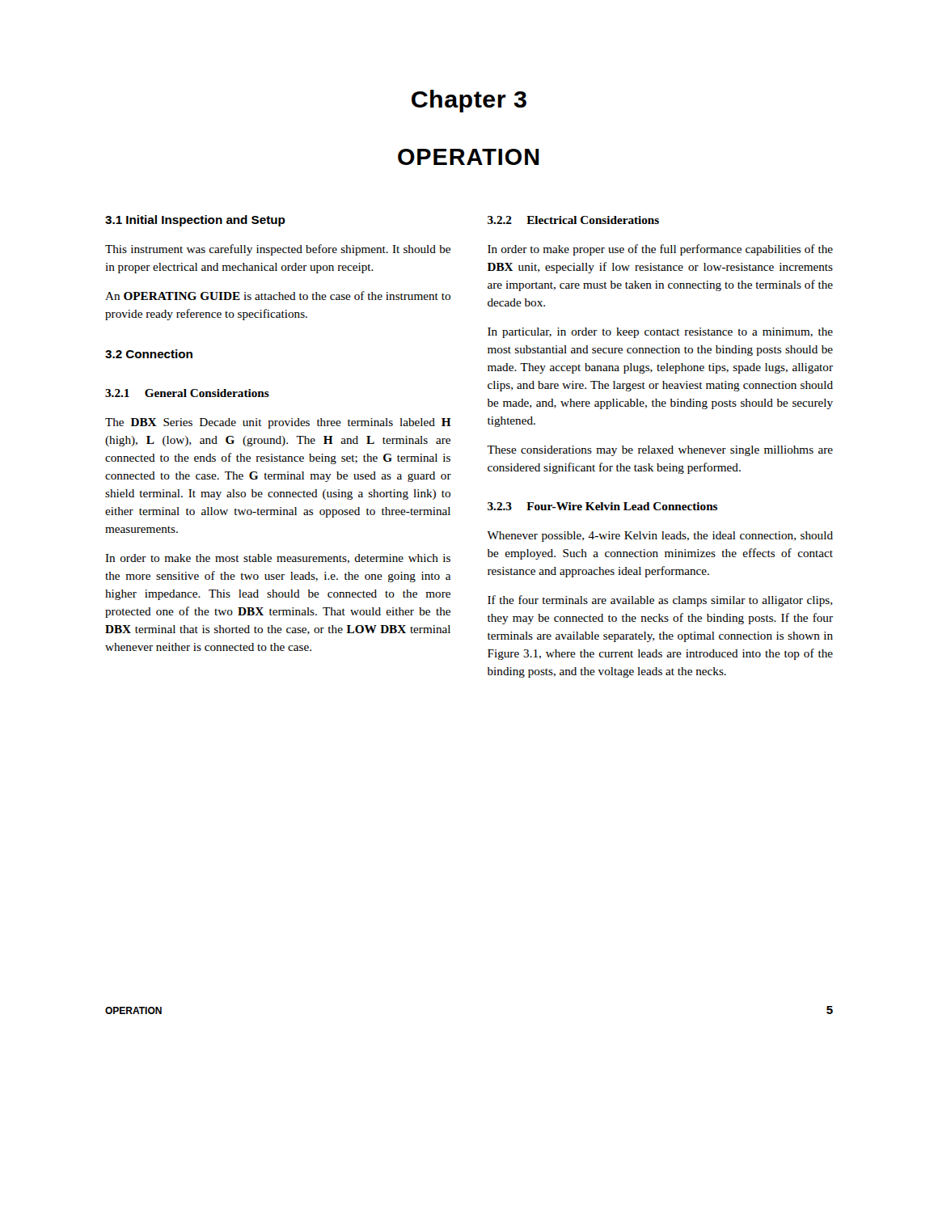Chapter 3
OPERATION
3.1 Initial Inspection and Setup
This instrument was carefully inspected before shipment. It should be in proper electrical and mechanical order upon receipt.
An OPERATING GUIDE is attached to the case of the instrument to provide ready reference to specifications.
3.2 Connection
3.2.1 General Considerations
The DBX Series Decade unit provides three terminals labeled H (high), L (low), and G (ground). The H and L terminals are connected to the ends of the resistance being set; the G terminal is connected to the case. The G terminal may be used as a guard or shield terminal. It may also be connected (using a shorting link) to either terminal to allow two-terminal as opposed to three-terminal measurements.
In order to make the most stable measurements, determine which is the more sensitive of the two user leads, i.e. the one going into a higher impedance. This lead should be connected to the more protected one of the two DBX terminals. That would either be the DBX terminal that is shorted to the case, or the LOW DBX terminal whenever neither is connected to the case.
3.2.2 Electrical Considerations
In order to make proper use of the full performance capabilities of the DBX unit, especially if low resistance or low-resistance increments are important, care must be taken in connecting to the terminals of the decade box.
In particular, in order to keep contact resistance to a minimum, the most substantial and secure connection to the binding posts should be made. They accept banana plugs, telephone tips, spade lugs, alligator clips, and bare wire. The largest or heaviest mating connection should be made, and, where applicable, the binding posts should be securely tightened.
These considerations may be relaxed whenever single milliohms are considered significant for the task being performed.
3.2.3 Four-Wire Kelvin Lead Connections
Whenever possible, 4-wire Kelvin leads, the ideal connection, should be employed. Such a connection minimizes the effects of contact resistance and approaches ideal performance.
If the four terminals are available as clamps similar to alligator clips, they may be connected to the necks of the binding posts. If the four terminals are available separately, the optimal connection is shown in Figure 3.1, where the current leads are introduced into the top of the binding posts, and the voltage leads at the necks.
OPERATION 5